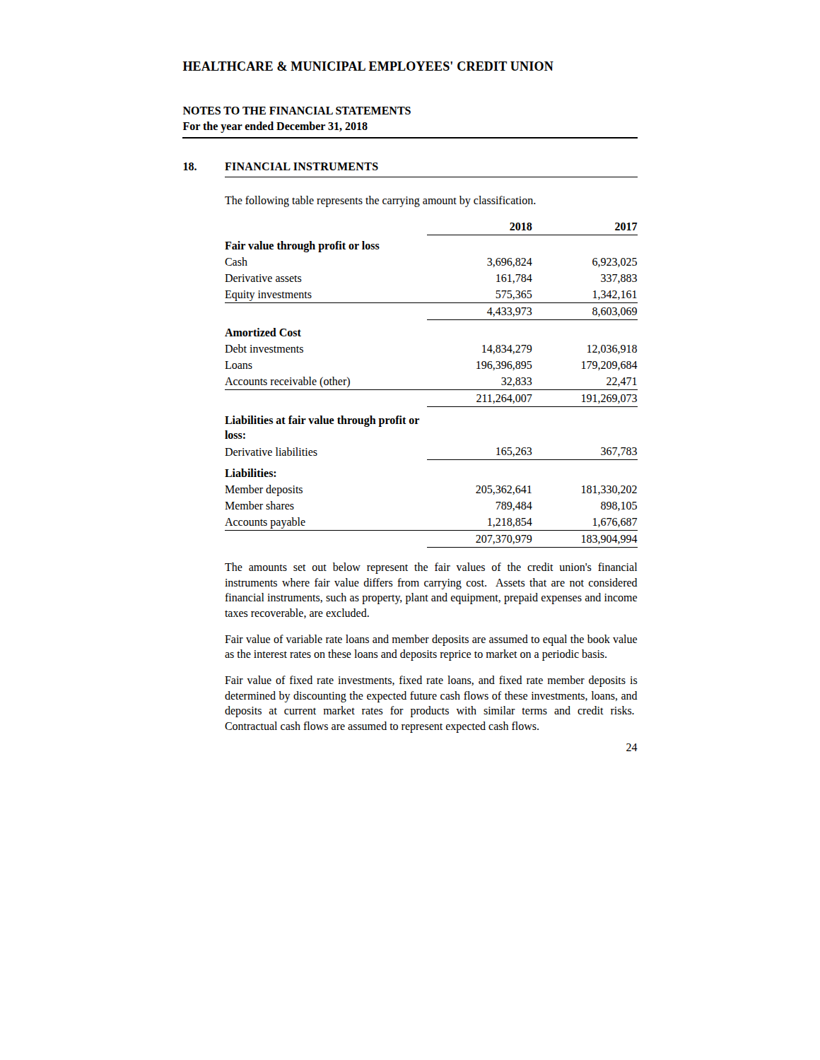HEALTHCARE & MUNICIPAL EMPLOYEES' CREDIT UNION
NOTES TO THE FINANCIAL STATEMENTS
For the year ended December 31, 2018
18. FINANCIAL INSTRUMENTS
The following table represents the carrying amount by classification.
| | 2018 | 2017 |
| --- | --- | --- |
| Fair value through profit or loss | | |
| Cash | 3,696,824 | 6,923,025 |
| Derivative assets | 161,784 | 337,883 |
| Equity investments | 575,365 | 1,342,161 |
| | 4,433,973 | 8,603,069 |
| Amortized Cost | | |
| Debt investments | 14,834,279 | 12,036,918 |
| Loans | 196,396,895 | 179,209,684 |
| Accounts receivable (other) | 32,833 | 22,471 |
| | 211,264,007 | 191,269,073 |
| Liabilities at fair value through profit or loss: | | |
| Derivative liabilities | 165,263 | 367,783 |
| Liabilities: | | |
| Member deposits | 205,362,641 | 181,330,202 |
| Member shares | 789,484 | 898,105 |
| Accounts payable | 1,218,854 | 1,676,687 |
| | 207,370,979 | 183,904,994 |
The amounts set out below represent the fair values of the credit union's financial instruments where fair value differs from carrying cost. Assets that are not considered financial instruments, such as property, plant and equipment, prepaid expenses and income taxes recoverable, are excluded.
Fair value of variable rate loans and member deposits are assumed to equal the book value as the interest rates on these loans and deposits reprice to market on a periodic basis.
Fair value of fixed rate investments, fixed rate loans, and fixed rate member deposits is determined by discounting the expected future cash flows of these investments, loans, and deposits at current market rates for products with similar terms and credit risks. Contractual cash flows are assumed to represent expected cash flows.
24